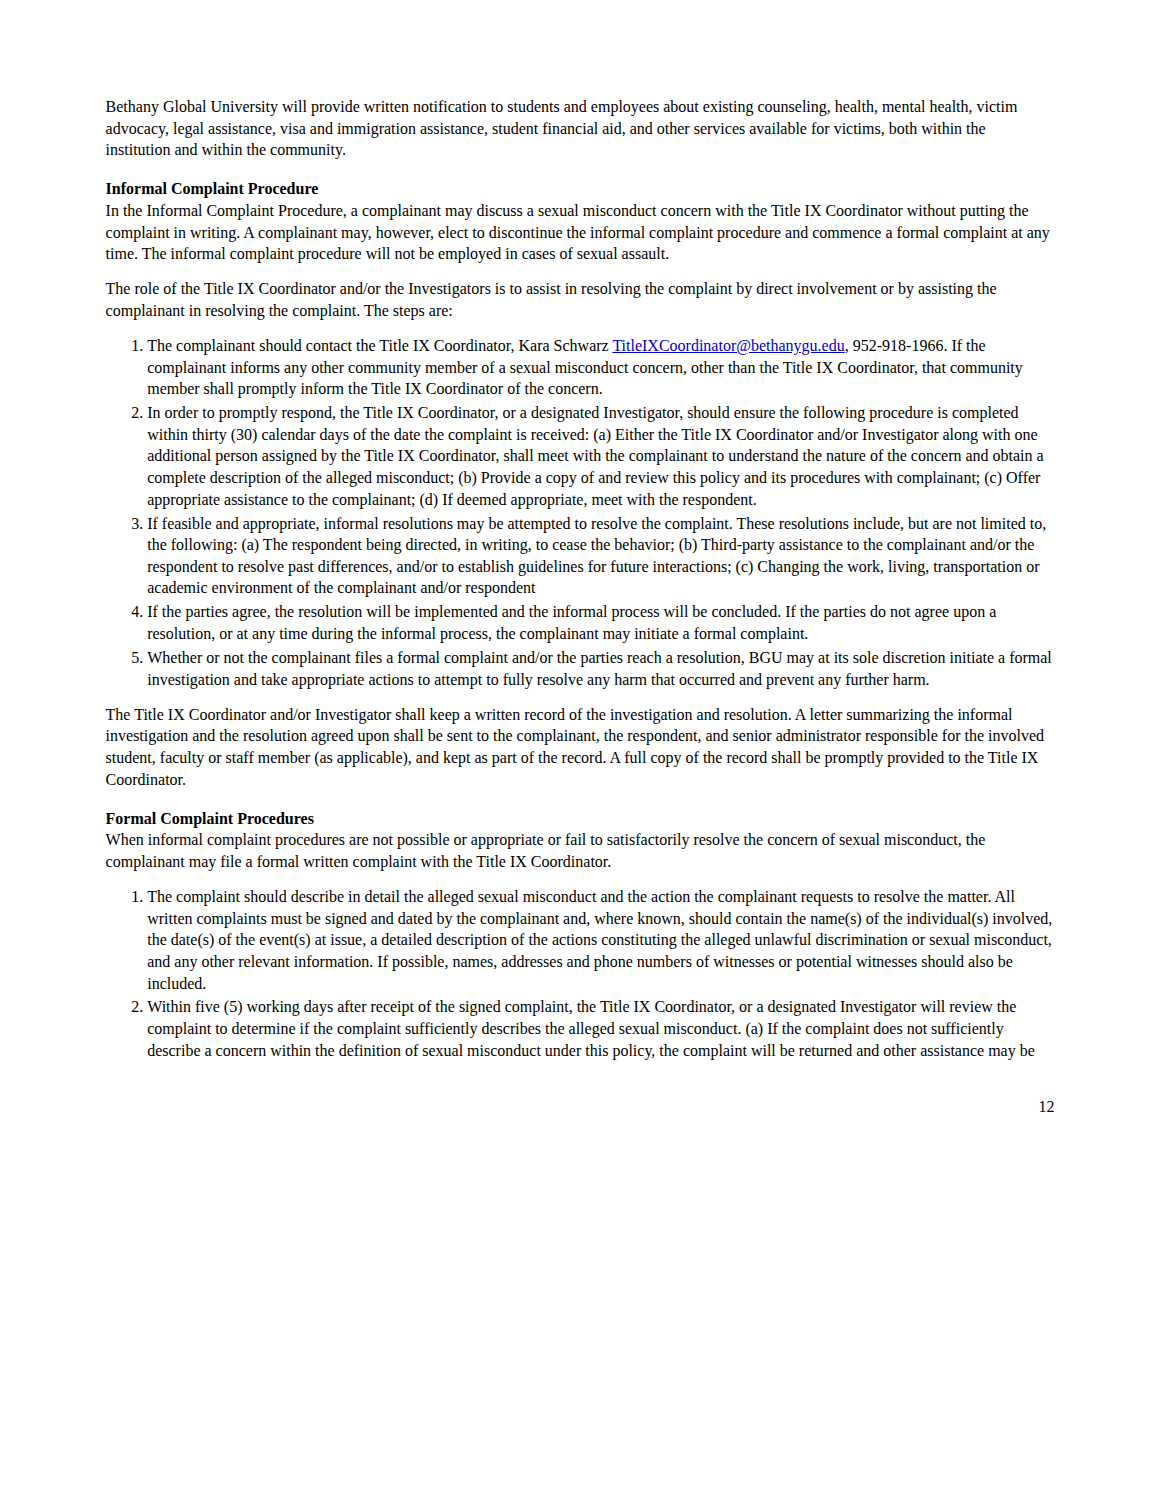Bethany Global University will provide written notification to students and employees about existing counseling, health, mental health, victim advocacy, legal assistance, visa and immigration assistance, student financial aid, and other services available for victims, both within the institution and within the community.
Informal Complaint Procedure
In the Informal Complaint Procedure, a complainant may discuss a sexual misconduct concern with the Title IX Coordinator without putting the complaint in writing. A complainant may, however, elect to discontinue the informal complaint procedure and commence a formal complaint at any time. The informal complaint procedure will not be employed in cases of sexual assault.
The role of the Title IX Coordinator and/or the Investigators is to assist in resolving the complaint by direct involvement or by assisting the complainant in resolving the complaint. The steps are:
The complainant should contact the Title IX Coordinator, Kara Schwarz TitleIXCoordinator@bethanygu.edu, 952-918-1966. If the complainant informs any other community member of a sexual misconduct concern, other than the Title IX Coordinator, that community member shall promptly inform the Title IX Coordinator of the concern.
In order to promptly respond, the Title IX Coordinator, or a designated Investigator, should ensure the following procedure is completed within thirty (30) calendar days of the date the complaint is received: (a) Either the Title IX Coordinator and/or Investigator along with one additional person assigned by the Title IX Coordinator, shall meet with the complainant to understand the nature of the concern and obtain a complete description of the alleged misconduct; (b) Provide a copy of and review this policy and its procedures with complainant; (c) Offer appropriate assistance to the complainant; (d) If deemed appropriate, meet with the respondent.
If feasible and appropriate, informal resolutions may be attempted to resolve the complaint. These resolutions include, but are not limited to, the following: (a) The respondent being directed, in writing, to cease the behavior; (b) Third-party assistance to the complainant and/or the respondent to resolve past differences, and/or to establish guidelines for future interactions; (c) Changing the work, living, transportation or academic environment of the complainant and/or respondent
If the parties agree, the resolution will be implemented and the informal process will be concluded. If the parties do not agree upon a resolution, or at any time during the informal process, the complainant may initiate a formal complaint.
Whether or not the complainant files a formal complaint and/or the parties reach a resolution, BGU may at its sole discretion initiate a formal investigation and take appropriate actions to attempt to fully resolve any harm that occurred and prevent any further harm.
The Title IX Coordinator and/or Investigator shall keep a written record of the investigation and resolution. A letter summarizing the informal investigation and the resolution agreed upon shall be sent to the complainant, the respondent, and senior administrator responsible for the involved student, faculty or staff member (as applicable), and kept as part of the record. A full copy of the record shall be promptly provided to the Title IX Coordinator.
Formal Complaint Procedures
When informal complaint procedures are not possible or appropriate or fail to satisfactorily resolve the concern of sexual misconduct, the complainant may file a formal written complaint with the Title IX Coordinator.
The complaint should describe in detail the alleged sexual misconduct and the action the complainant requests to resolve the matter. All written complaints must be signed and dated by the complainant and, where known, should contain the name(s) of the individual(s) involved, the date(s) of the event(s) at issue, a detailed description of the actions constituting the alleged unlawful discrimination or sexual misconduct, and any other relevant information. If possible, names, addresses and phone numbers of witnesses or potential witnesses should also be included.
Within five (5) working days after receipt of the signed complaint, the Title IX Coordinator, or a designated Investigator will review the complaint to determine if the complaint sufficiently describes the alleged sexual misconduct. (a) If the complaint does not sufficiently describe a concern within the definition of sexual misconduct under this policy, the complaint will be returned and other assistance may be
12